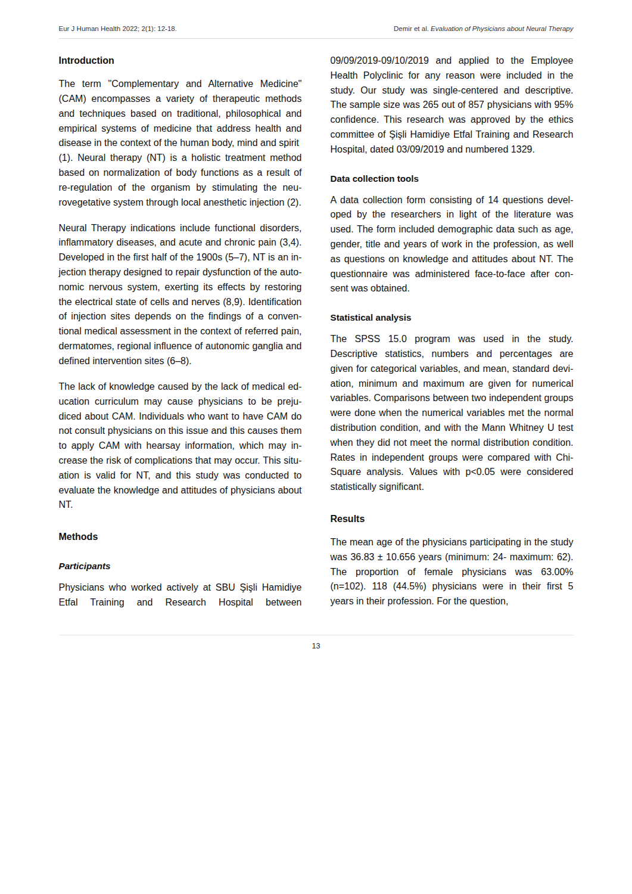Eur J Human Health 2022; 2(1): 12-18.
Demir et al. Evaluation of Physicians about Neural Therapy
Introduction
The term "Complementary and Alternative Medicine" (CAM) encompasses a variety of therapeutic methods and techniques based on traditional, philosophical and empirical systems of medicine that address health and disease in the context of the human body, mind and spirit (1). Neural therapy (NT) is a holistic treatment method based on normalization of body functions as a result of re-regulation of the organism by stimulating the neurovegetative system through local anesthetic injection (2).
Neural Therapy indications include functional disorders, inflammatory diseases, and acute and chronic pain (3,4). Developed in the first half of the 1900s (5–7), NT is an injection therapy designed to repair dysfunction of the autonomic nervous system, exerting its effects by restoring the electrical state of cells and nerves (8,9). Identification of injection sites depends on the findings of a conventional medical assessment in the context of referred pain, dermatomes, regional influence of autonomic ganglia and defined intervention sites (6–8).
The lack of knowledge caused by the lack of medical education curriculum may cause physicians to be prejudiced about CAM. Individuals who want to have CAM do not consult physicians on this issue and this causes them to apply CAM with hearsay information, which may increase the risk of complications that may occur. This situation is valid for NT, and this study was conducted to evaluate the knowledge and attitudes of physicians about NT.
Methods
Participants
Physicians who worked actively at SBU Şişli Hamidiye Etfal Training and Research Hospital between 09/09/2019-09/10/2019 and applied to the Employee Health Polyclinic for any reason were included in the study. Our study was single-centered and descriptive. The sample size was 265 out of 857 physicians with 95% confidence. This research was approved by the ethics committee of Şişli Hamidiye Etfal Training and Research Hospital, dated 03/09/2019 and numbered 1329.
Data collection tools
A data collection form consisting of 14 questions developed by the researchers in light of the literature was used. The form included demographic data such as age, gender, title and years of work in the profession, as well as questions on knowledge and attitudes about NT. The questionnaire was administered face-to-face after consent was obtained.
Statistical analysis
The SPSS 15.0 program was used in the study. Descriptive statistics, numbers and percentages are given for categorical variables, and mean, standard deviation, minimum and maximum are given for numerical variables. Comparisons between two independent groups were done when the numerical variables met the normal distribution condition, and with the Mann Whitney U test when they did not meet the normal distribution condition. Rates in independent groups were compared with Chi-Square analysis. Values with p<0.05 were considered statistically significant.
Results
The mean age of the physicians participating in the study was 36.83 ± 10.656 years (minimum: 24- maximum: 62). The proportion of female physicians was 63.00% (n=102). 118 (44.5%) physicians were in their first 5 years in their profession. For the question,
13